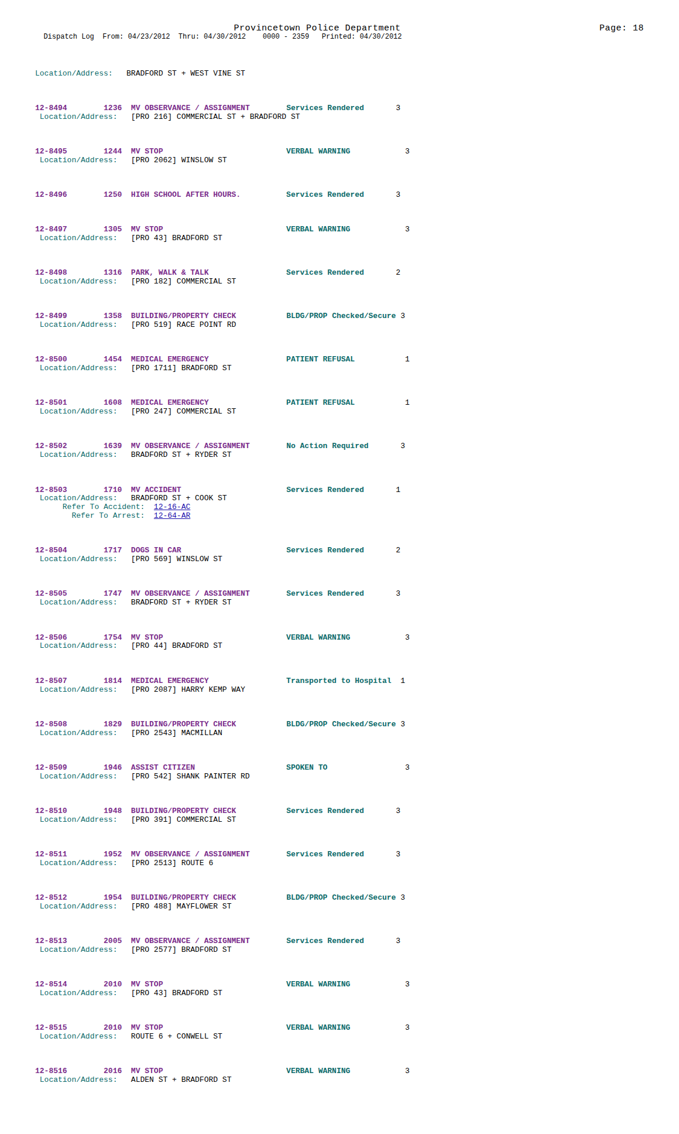Provincetown Police DepartmentPage: 18
Dispatch Log From: 04/23/2012 Thru: 04/30/2012 0000 - 2359 Printed: 04/30/2012
Location/Address: BRADFORD ST + WEST VINE ST
12-8494 1236 MV OBSERVANCE / ASSIGNMENT Services Rendered 3 Location/Address: [PRO 216] COMMERCIAL ST + BRADFORD ST
12-8495 1244 MV STOP VERBAL WARNING 3 Location/Address: [PRO 2062] WINSLOW ST
12-8496 1250 HIGH SCHOOL AFTER HOURS. Services Rendered 3
12-8497 1305 MV STOP VERBAL WARNING 3 Location/Address: [PRO 43] BRADFORD ST
12-8498 1316 PARK, WALK & TALK Services Rendered 2 Location/Address: [PRO 182] COMMERCIAL ST
12-8499 1358 BUILDING/PROPERTY CHECK BLDG/PROP Checked/Secure 3 Location/Address: [PRO 519] RACE POINT RD
12-8500 1454 MEDICAL EMERGENCY PATIENT REFUSAL 1 Location/Address: [PRO 1711] BRADFORD ST
12-8501 1608 MEDICAL EMERGENCY PATIENT REFUSAL 1 Location/Address: [PRO 247] COMMERCIAL ST
12-8502 1639 MV OBSERVANCE / ASSIGNMENT No Action Required 3 Location/Address: BRADFORD ST + RYDER ST
12-8503 1710 MV ACCIDENT Services Rendered 1 Location/Address: BRADFORD ST + COOK ST Refer To Accident: 12-16-AC Refer To Arrest: 12-64-AR
12-8504 1717 DOGS IN CAR Services Rendered 2 Location/Address: [PRO 569] WINSLOW ST
12-8505 1747 MV OBSERVANCE / ASSIGNMENT Services Rendered 3 Location/Address: BRADFORD ST + RYDER ST
12-8506 1754 MV STOP VERBAL WARNING 3 Location/Address: [PRO 44] BRADFORD ST
12-8507 1814 MEDICAL EMERGENCY Transported to Hospital 1 Location/Address: [PRO 2087] HARRY KEMP WAY
12-8508 1829 BUILDING/PROPERTY CHECK BLDG/PROP Checked/Secure 3 Location/Address: [PRO 2543] MACMILLAN
12-8509 1946 ASSIST CITIZEN SPOKEN TO 3 Location/Address: [PRO 542] SHANK PAINTER RD
12-8510 1948 BUILDING/PROPERTY CHECK Services Rendered 3 Location/Address: [PRO 391] COMMERCIAL ST
12-8511 1952 MV OBSERVANCE / ASSIGNMENT Services Rendered 3 Location/Address: [PRO 2513] ROUTE 6
12-8512 1954 BUILDING/PROPERTY CHECK BLDG/PROP Checked/Secure 3 Location/Address: [PRO 488] MAYFLOWER ST
12-8513 2005 MV OBSERVANCE / ASSIGNMENT Services Rendered 3 Location/Address: [PRO 2577] BRADFORD ST
12-8514 2010 MV STOP VERBAL WARNING 3 Location/Address: [PRO 43] BRADFORD ST
12-8515 2010 MV STOP VERBAL WARNING 3 Location/Address: ROUTE 6 + CONWELL ST
12-8516 2016 MV STOP VERBAL WARNING 3 Location/Address: ALDEN ST + BRADFORD ST